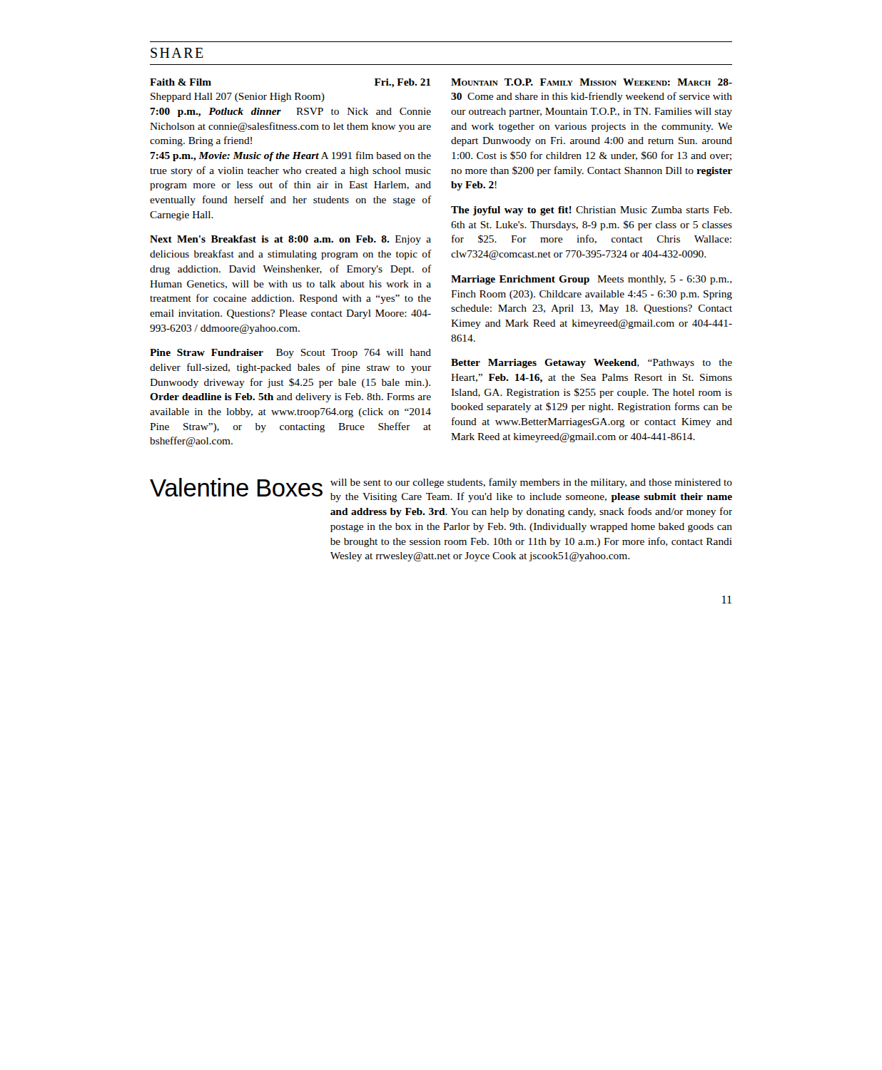Share
Faith & Film Fri., Feb. 21
Sheppard Hall 207 (Senior High Room)
7:00 p.m., Potluck dinner RSVP to Nick and Connie Nicholson at connie@salesfitness.com to let them know you are coming. Bring a friend!
7:45 p.m., Movie: Music of the Heart A 1991 film based on the true story of a violin teacher who created a high school music program more or less out of thin air in East Harlem, and eventually found herself and her students on the stage of Carnegie Hall.
Next Men's Breakfast is at 8:00 a.m. on Feb. 8. Enjoy a delicious breakfast and a stimulating program on the topic of drug addiction. David Weinshenker, of Emory's Dept. of Human Genetics, will be with us to talk about his work in a treatment for cocaine addiction. Respond with a “yes” to the email invitation. Questions? Please contact Daryl Moore: 404-993-6203 / ddmoore@yahoo.com.
Pine Straw Fundraiser Boy Scout Troop 764 will hand deliver full-sized, tight-packed bales of pine straw to your Dunwoody driveway for just $4.25 per bale (15 bale min.). Order deadline is Feb. 5th and delivery is Feb. 8th. Forms are available in the lobby, at www.troop764.org (click on “2014 Pine Straw”), or by contacting Bruce Sheffer at bsheffer@aol.com.
Mountain T.O.P. Family Mission Weekend: March 28-30 Come and share in this kid-friendly weekend of service with our outreach partner, Mountain T.O.P., in TN. Families will stay and work together on various projects in the community. We depart Dunwoody on Fri. around 4:00 and return Sun. around 1:00. Cost is $50 for children 12 & under, $60 for 13 and over; no more than $200 per family. Contact Shannon Dill to register by Feb. 2!
The joyful way to get fit! Christian Music Zumba starts Feb. 6th at St. Luke's. Thursdays, 8-9 p.m. $6 per class or 5 classes for $25. For more info, contact Chris Wallace: clw7324@comcast.net or 770-395-7324 or 404-432-0090.
Marriage Enrichment Group Meets monthly, 5 - 6:30 p.m., Finch Room (203). Childcare available 4:45 - 6:30 p.m. Spring schedule: March 23, April 13, May 18. Questions? Contact Kimey and Mark Reed at kimeyreed@gmail.com or 404-441-8614.
Better Marriages Getaway Weekend, “Pathways to the Heart,” Feb. 14-16, at the Sea Palms Resort in St. Simons Island, GA. Registration is $255 per couple. The hotel room is booked separately at $129 per night. Registration forms can be found at www.BetterMarriagesGA.org or contact Kimey and Mark Reed at kimeyreed@gmail.com or 404-441-8614.
Valentine Boxes
will be sent to our college students, family members in the military, and those ministered to by the Visiting Care Team. If you'd like to include someone, please submit their name and address by Feb. 3rd. You can help by donating candy, snack foods and/or money for postage in the box in the Parlor by Feb. 9th. (Individually wrapped home baked goods can be brought to the session room Feb. 10th or 11th by 10 a.m.) For more info, contact Randi Wesley at rrwesley@att.net or Joyce Cook at jscook51@yahoo.com.
11